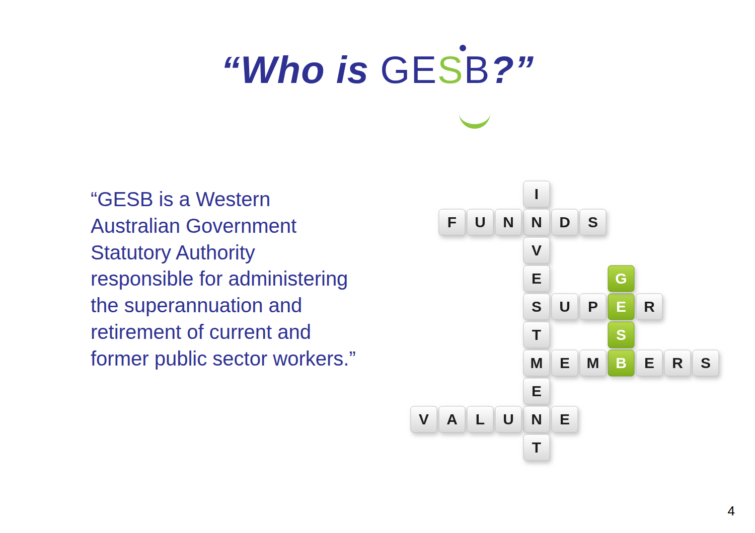“Who is GESB?”
“GESB is a Western Australian Government Statutory Authority responsible for administering the superannuation and retirement of current and former public sector workers.”
I N V E S T M E N T F U N D S U P E R G S B E M E R S V A L U E
4